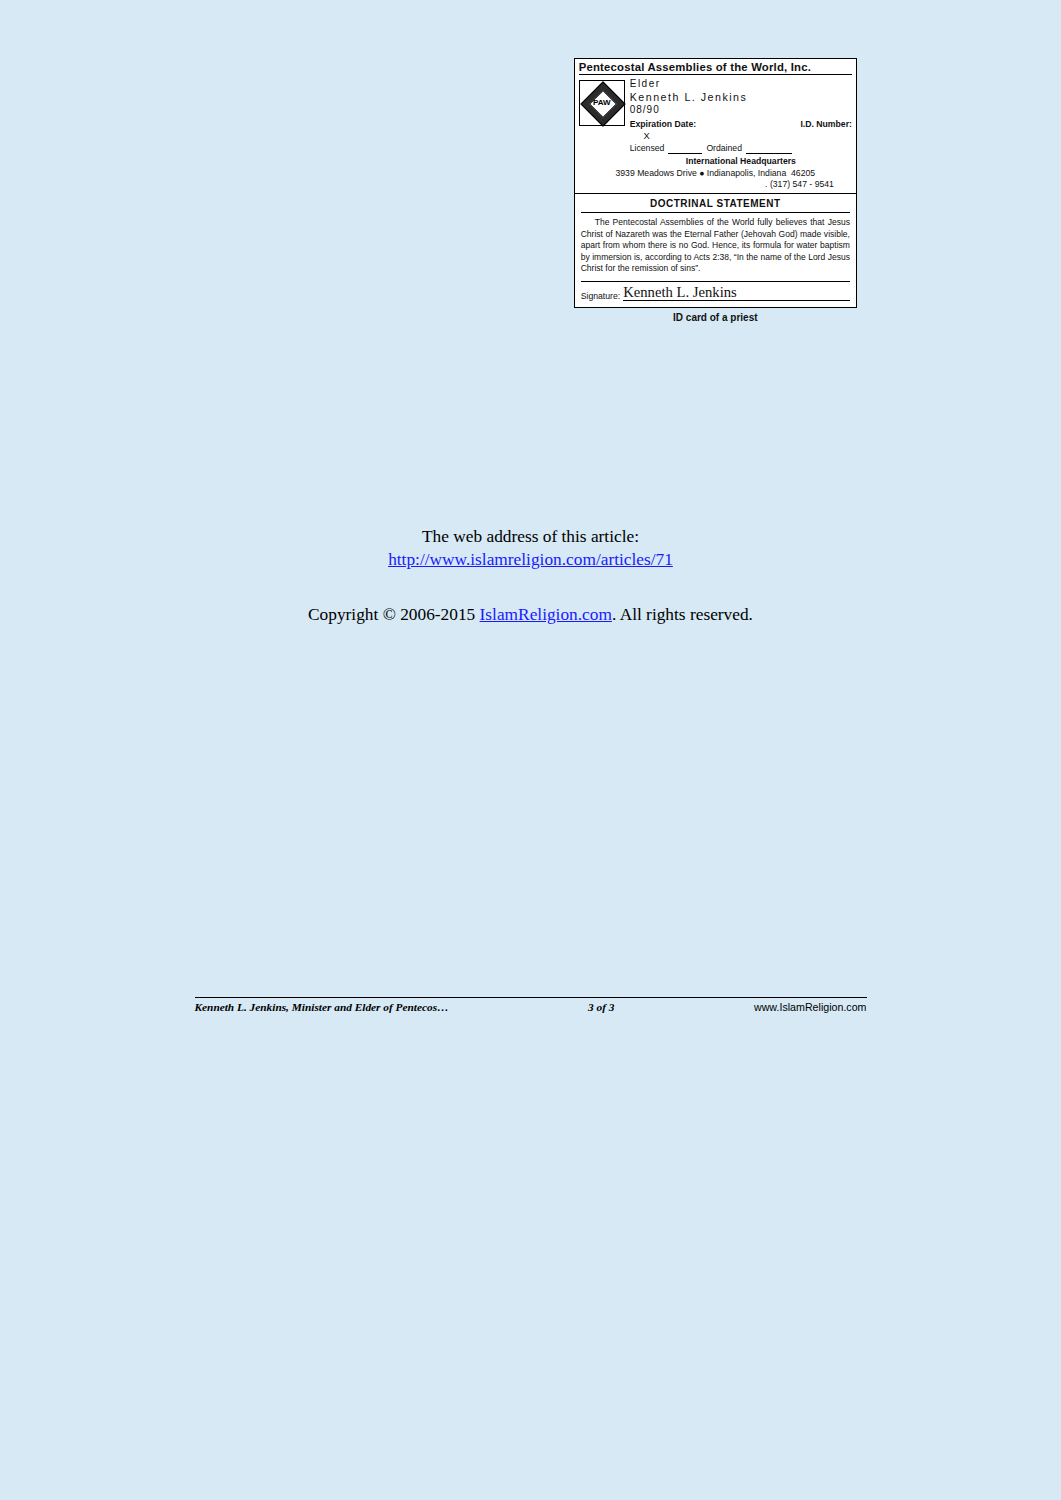Pentecostal Assemblies of the World, Inc.
PAW
Elder
Kenneth L. Jenkins
08/90
Expiration Date: I.D. Number:
X
Licensed Ordained
International Headquarters
3939 Meadows Drive ● Indianapolis, Indiana 46205
. (317) 547 - 9541
DOCTRINAL STATEMENT
The Pentecostal Assemblies of the World fully believes that Jesus Christ of Nazareth was the Eternal Father (Jehovah God) made visible, apart from whom there is no God. Hence, its formula for water baptism by immersion is, according to Acts 2:38, “In the name of the Lord Jesus Christ for the remission of sins”.
Signature: Kenneth L. Jenkins
ID card of a priest
The web address of this article:
http://www.islamreligion.com/articles/71
Copyright © 2006-2015 IslamReligion.com. All rights reserved.
Kenneth L. Jenkins, Minister and Elder of Pentecos… 3 of 3 www.IslamReligion.com